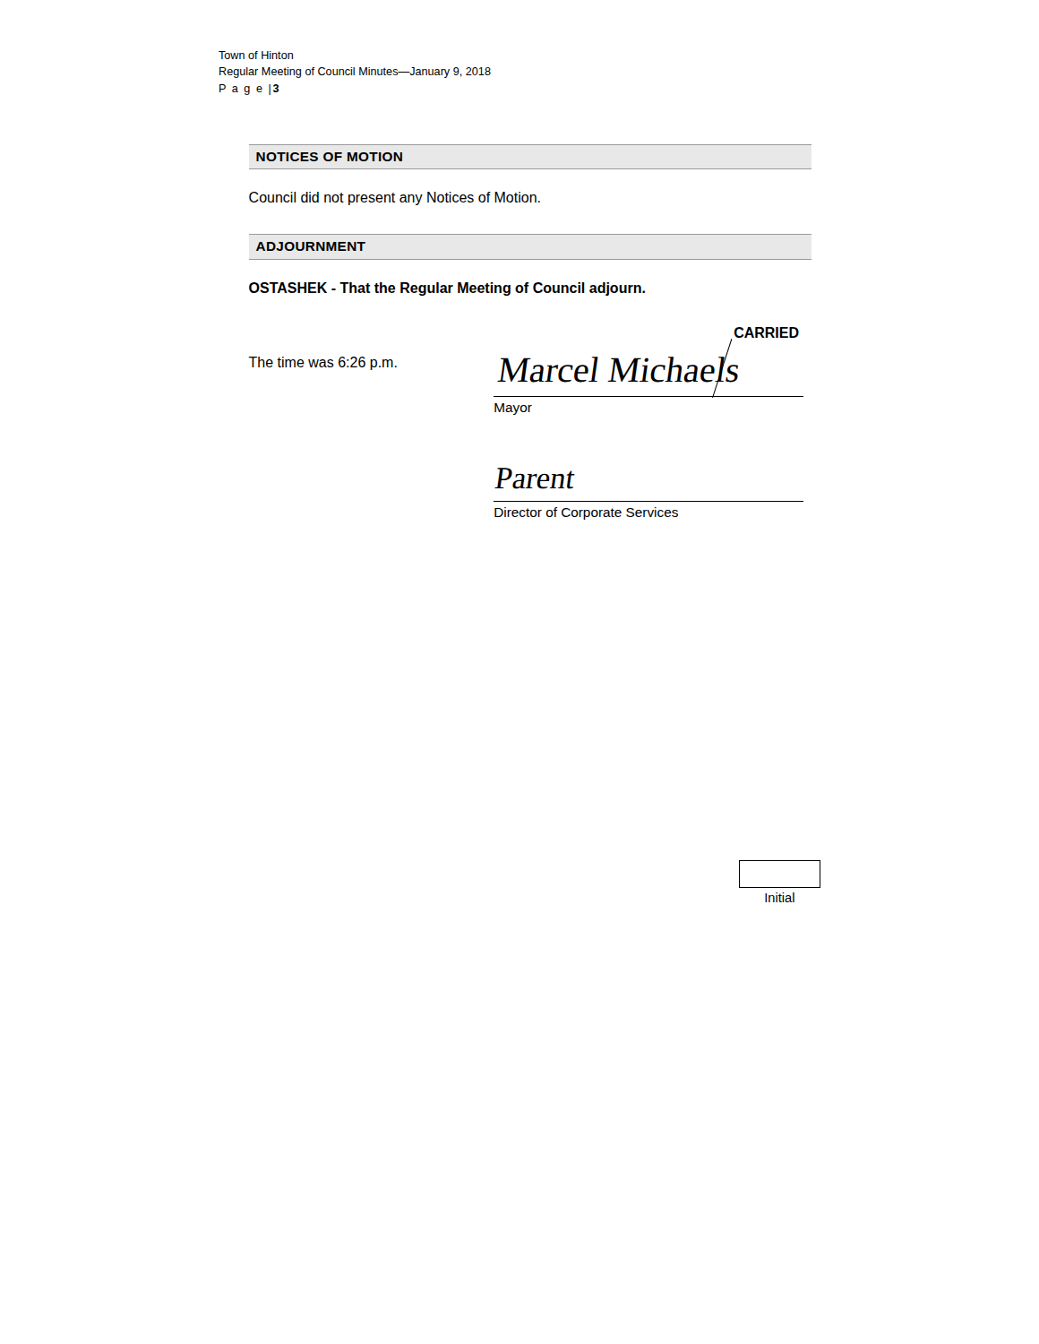Town of Hinton
Regular Meeting of Council Minutes—January 9, 2018
P a g e |3
NOTICES OF MOTION
Council did not present any Notices of Motion.
ADJOURNMENT
OSTASHEK - That the Regular Meeting of Council adjourn.
CARRIED
The time was 6:26 p.m.
Marcel Michaels
Mayor
Parent
Director of Corporate Services
Initial